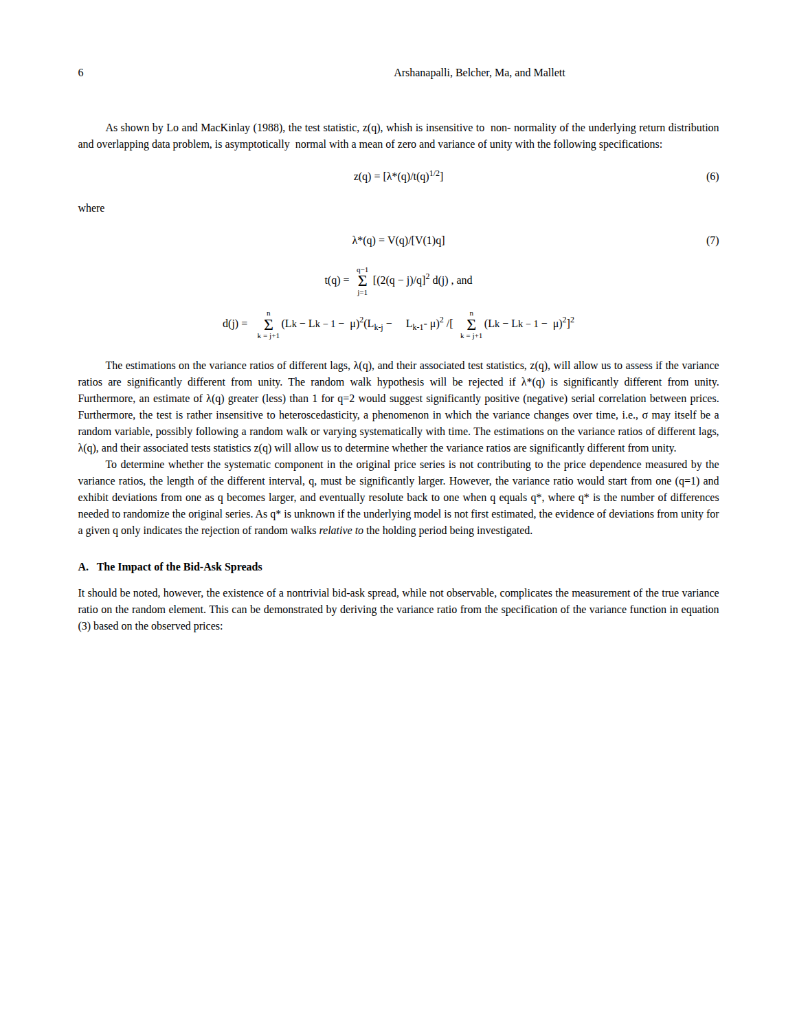6 Arshanapalli, Belcher, Ma, and Mallett
As shown by Lo and MacKinlay (1988), the test statistic, z(q), whish is insensitive to non- normality of the underlying return distribution and overlapping data problem, is asymptotically normal with a mean of zero and variance of unity with the following specifications:
z(q) = [λ*(q)/t(q)1/2] (6)
where
λ*(q) = V(q)/[V(1)q] (7)
t(q) = q−1 Σj=1 [(2(q − j)/q]2 d(j) , and
d(j) = nΣk = j+1(Lk − Lk − 1 − μ)2(Lk-j − Lk-1- μ)2 /[ nΣk = j+1(Lk − Lk − 1 − μ)2]2
The estimations on the variance ratios of different lags, λ(q), and their associated test statistics, z(q), will allow us to assess if the variance ratios are significantly different from unity. The random walk hypothesis will be rejected if λ*(q) is significantly different from unity. Furthermore, an estimate of λ(q) greater (less) than 1 for q=2 would suggest significantly positive (negative) serial correlation between prices. Furthermore, the test is rather insensitive to heteroscedasticity, a phenomenon in which the variance changes over time, i.e., σ may itself be a random variable, possibly following a random walk or varying systematically with time. The estimations on the variance ratios of different lags, λ(q), and their associated tests statistics z(q) will allow us to determine whether the variance ratios are significantly different from unity.
To determine whether the systematic component in the original price series is not contributing to the price dependence measured by the variance ratios, the length of the different interval, q, must be significantly larger. However, the variance ratio would start from one (q=1) and exhibit deviations from one as q becomes larger, and eventually resolute back to one when q equals q*, where q* is the number of differences needed to randomize the original series. As q* is unknown if the underlying model is not first estimated, the evidence of deviations from unity for a given q only indicates the rejection of random walks relative to the holding period being investigated.
A. The Impact of the Bid-Ask Spreads
It should be noted, however, the existence of a nontrivial bid-ask spread, while not observable, complicates the measurement of the true variance ratio on the random element. This can be demonstrated by deriving the variance ratio from the specification of the variance function in equation (3) based on the observed prices: